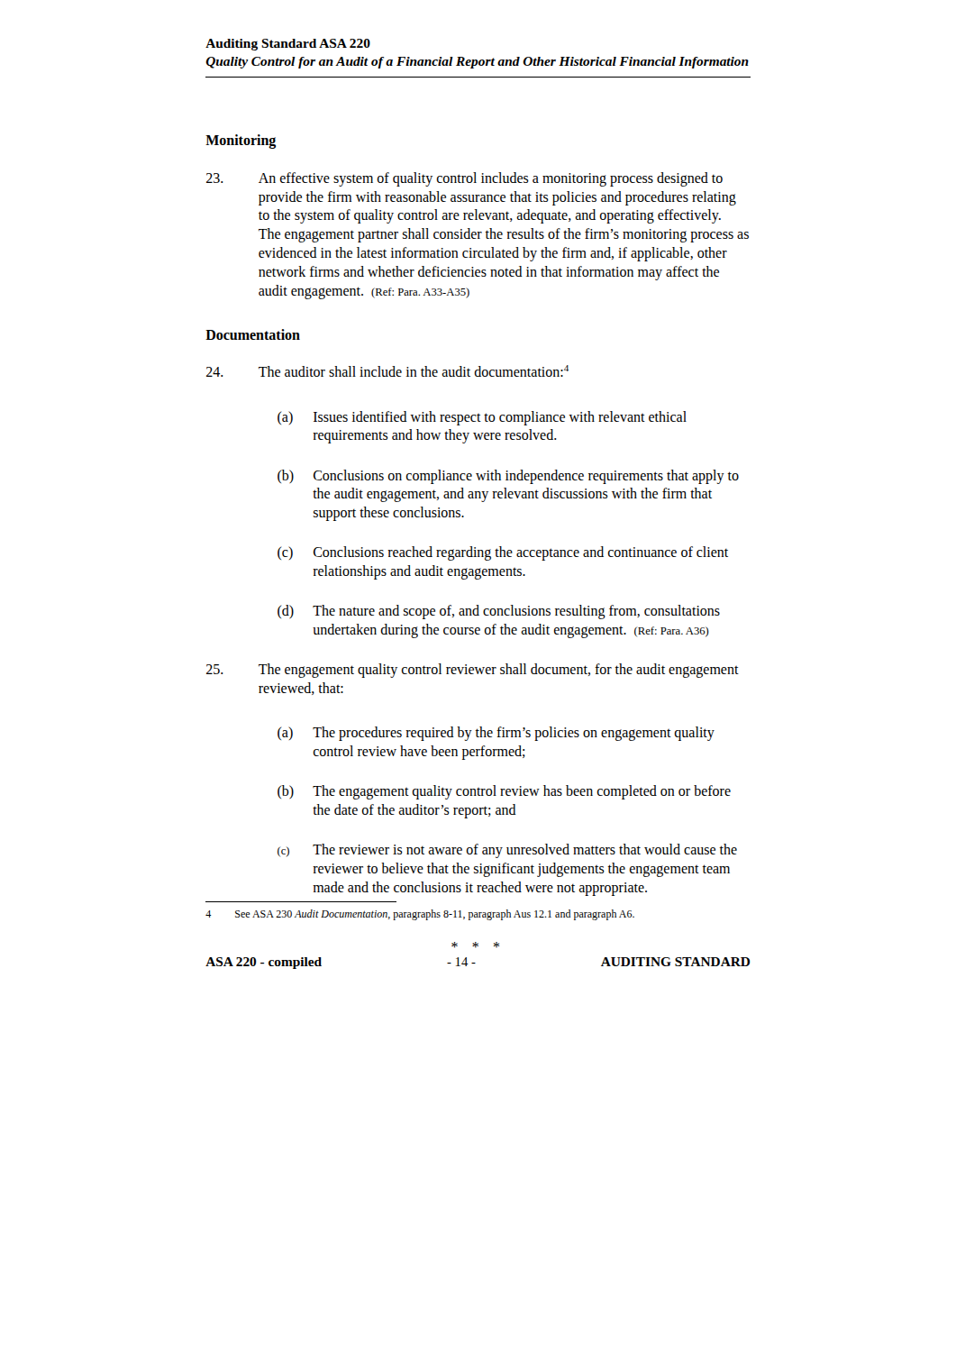Auditing Standard ASA 220
Quality Control for an Audit of a Financial Report and Other Historical Financial Information
Monitoring
23.
An effective system of quality control includes a monitoring process designed to provide the firm with reasonable assurance that its policies and procedures relating to the system of quality control are relevant, adequate, and operating effectively. The engagement partner shall consider the results of the firm’s monitoring process as evidenced in the latest information circulated by the firm and, if applicable, other network firms and whether deficiencies noted in that information may affect the audit engagement. (Ref: Para. A33-A35)
Documentation
24.
The auditor shall include in the audit documentation:4
(a)
Issues identified with respect to compliance with relevant ethical requirements and how they were resolved.
(b)
Conclusions on compliance with independence requirements that apply to the audit engagement, and any relevant discussions with the firm that support these conclusions.
(c)
Conclusions reached regarding the acceptance and continuance of client relationships and audit engagements.
(d)
The nature and scope of, and conclusions resulting from, consultations undertaken during the course of the audit engagement. (Ref: Para. A36)
25.
The engagement quality control reviewer shall document, for the audit engagement reviewed, that:
(a)
The procedures required by the firm’s policies on engagement quality control review have been performed;
(b)
The engagement quality control review has been completed on or before the date of the auditor’s report; and
(c)
The reviewer is not aware of any unresolved matters that would cause the reviewer to believe that the significant judgements the engagement team made and the conclusions it reached were not appropriate.
* * *
4
See ASA 230 Audit Documentation, paragraphs 8-11, paragraph Aus 12.1 and paragraph A6.
ASA 220 - compiled
- 14 -
AUDITING STANDARD